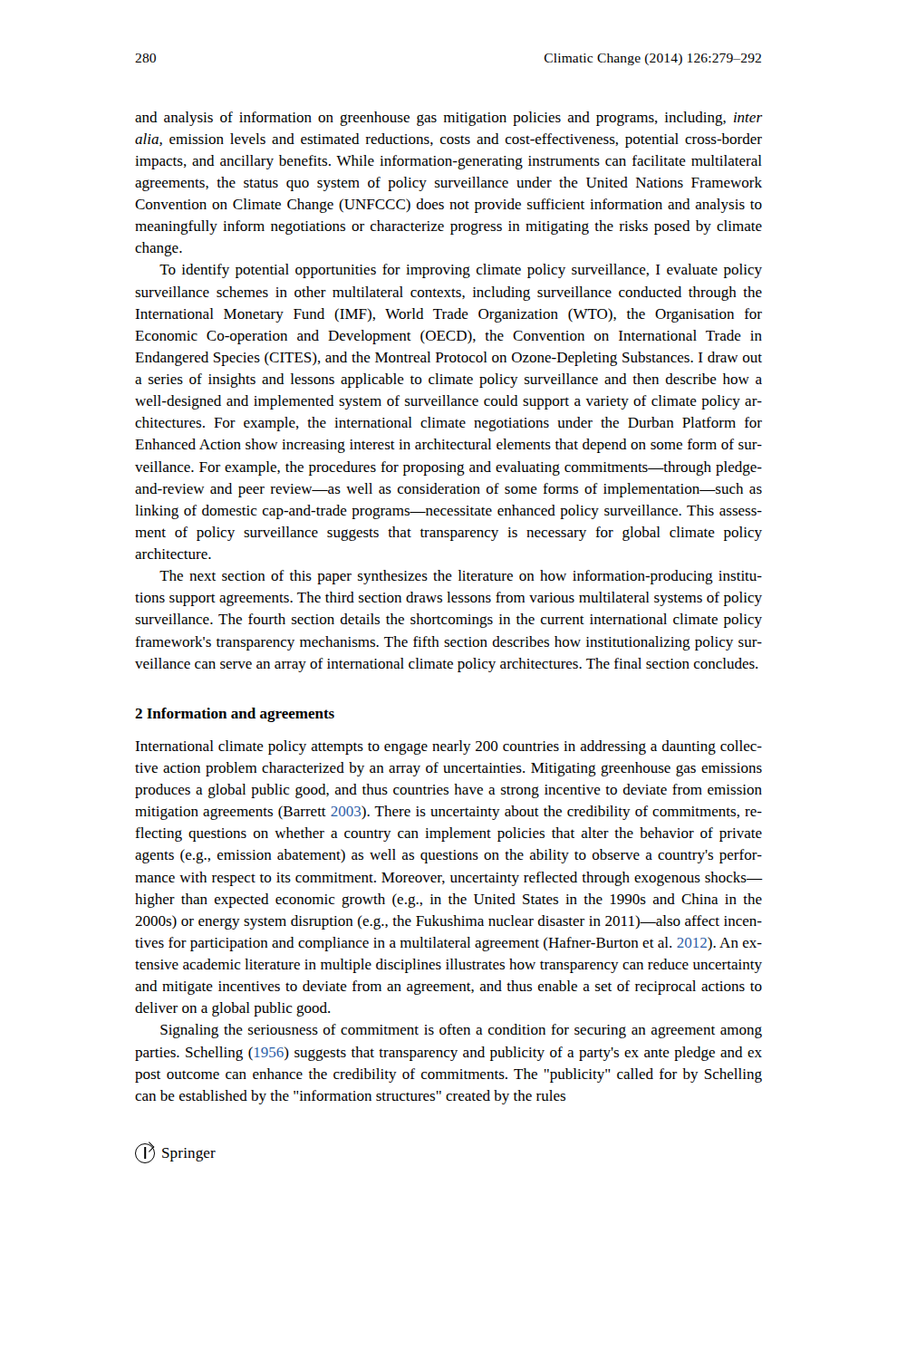280 Climatic Change (2014) 126:279–292
and analysis of information on greenhouse gas mitigation policies and programs, including, inter alia, emission levels and estimated reductions, costs and cost-effectiveness, potential cross-border impacts, and ancillary benefits. While information-generating instruments can facilitate multilateral agreements, the status quo system of policy surveillance under the United Nations Framework Convention on Climate Change (UNFCCC) does not provide sufficient information and analysis to meaningfully inform negotiations or characterize progress in mitigating the risks posed by climate change.
To identify potential opportunities for improving climate policy surveillance, I evaluate policy surveillance schemes in other multilateral contexts, including surveillance conducted through the International Monetary Fund (IMF), World Trade Organization (WTO), the Organisation for Economic Co-operation and Development (OECD), the Convention on International Trade in Endangered Species (CITES), and the Montreal Protocol on Ozone-Depleting Substances. I draw out a series of insights and lessons applicable to climate policy surveillance and then describe how a well-designed and implemented system of surveillance could support a variety of climate policy architectures. For example, the international climate negotiations under the Durban Platform for Enhanced Action show increasing interest in architectural elements that depend on some form of surveillance. For example, the procedures for proposing and evaluating commitments—through pledge-and-review and peer review—as well as consideration of some forms of implementation—such as linking of domestic cap-and-trade programs—necessitate enhanced policy surveillance. This assessment of policy surveillance suggests that transparency is necessary for global climate policy architecture.
The next section of this paper synthesizes the literature on how information-producing institutions support agreements. The third section draws lessons from various multilateral systems of policy surveillance. The fourth section details the shortcomings in the current international climate policy framework's transparency mechanisms. The fifth section describes how institutionalizing policy surveillance can serve an array of international climate policy architectures. The final section concludes.
2 Information and agreements
International climate policy attempts to engage nearly 200 countries in addressing a daunting collective action problem characterized by an array of uncertainties. Mitigating greenhouse gas emissions produces a global public good, and thus countries have a strong incentive to deviate from emission mitigation agreements (Barrett 2003). There is uncertainty about the credibility of commitments, reflecting questions on whether a country can implement policies that alter the behavior of private agents (e.g., emission abatement) as well as questions on the ability to observe a country's performance with respect to its commitment. Moreover, uncertainty reflected through exogenous shocks—higher than expected economic growth (e.g., in the United States in the 1990s and China in the 2000s) or energy system disruption (e.g., the Fukushima nuclear disaster in 2011)—also affect incentives for participation and compliance in a multilateral agreement (Hafner-Burton et al. 2012). An extensive academic literature in multiple disciplines illustrates how transparency can reduce uncertainty and mitigate incentives to deviate from an agreement, and thus enable a set of reciprocal actions to deliver on a global public good.
Signaling the seriousness of commitment is often a condition for securing an agreement among parties. Schelling (1956) suggests that transparency and publicity of a party's ex ante pledge and ex post outcome can enhance the credibility of commitments. The "publicity" called for by Schelling can be established by the "information structures" created by the rules
Springer